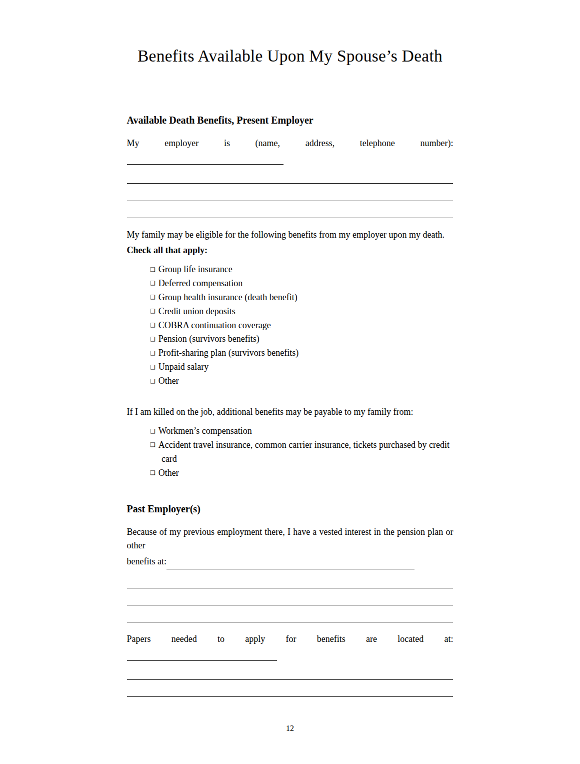Benefits Available Upon My Spouse’s Death
Available Death Benefits, Present Employer
My employer is (name, address, telephone number):
My family may be eligible for the following benefits from my employer upon my death.
Check all that apply:
❑Group life insurance
❑Deferred compensation
❑Group health insurance (death benefit)
❑Credit union deposits
❑COBRA continuation coverage
❑Pension (survivors benefits)
❑Profit-sharing plan (survivors benefits)
❑Unpaid salary
❑Other
If I am killed on the job, additional benefits may be payable to my family from:
❑Workmen’s compensation
❑Accident travel insurance, common carrier insurance, tickets purchased by credit card
❑Other
Past Employer(s)
Because of my previous employment there, I have a vested interest in the pension plan or other
benefits at:
Papers needed to apply for benefits are located at:
12